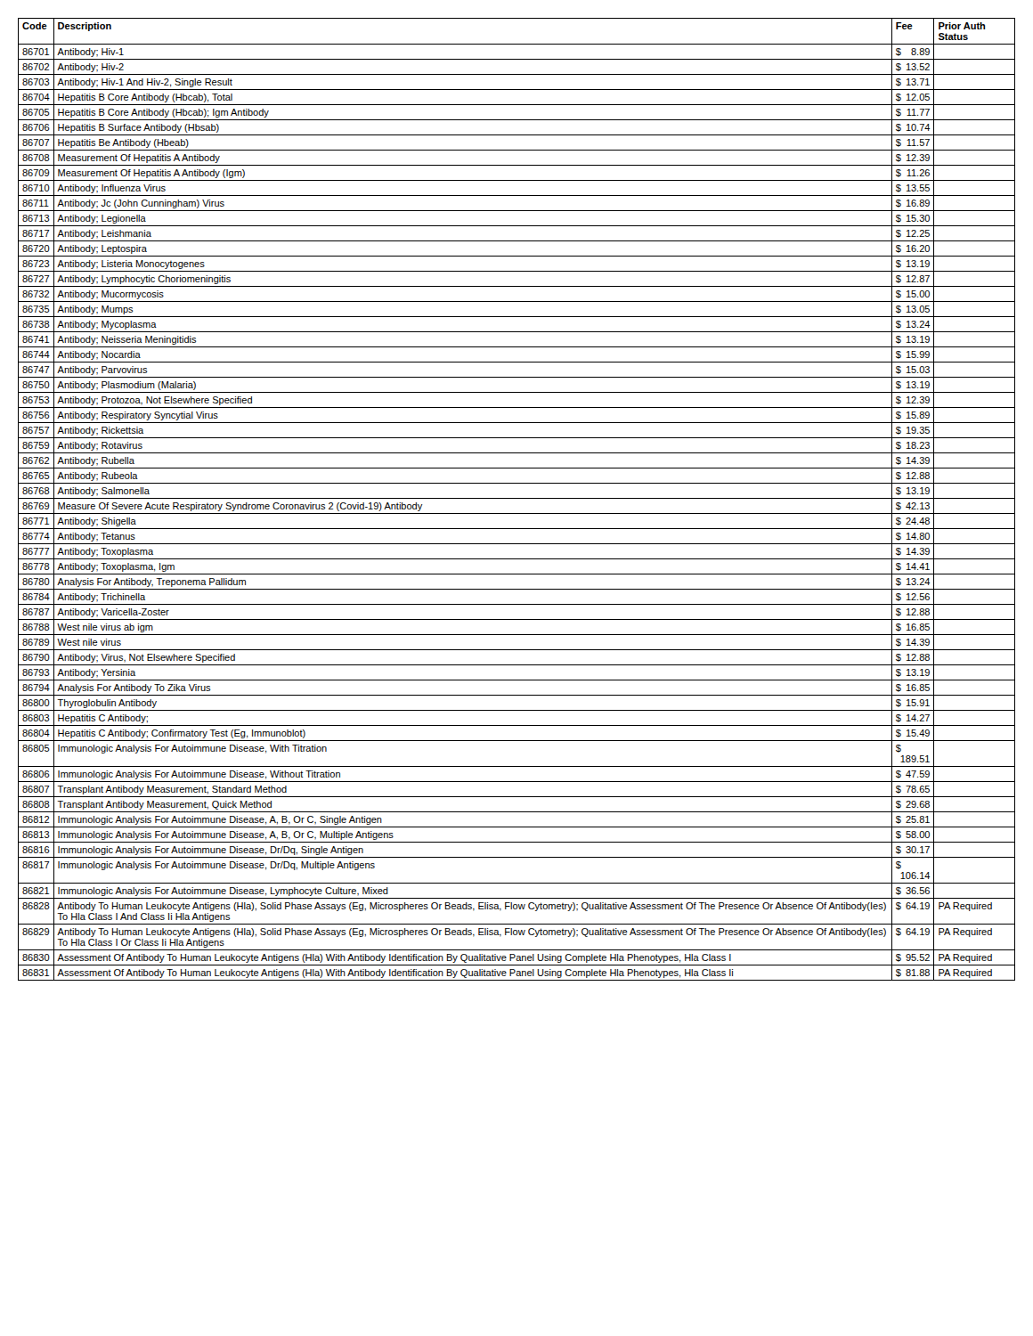| Code | Description | Fee | Prior Auth Status |
| --- | --- | --- | --- |
| 86701 | Antibody; Hiv-1 | $ 8.89 | |
| 86702 | Antibody; Hiv-2 | $ 13.52 | |
| 86703 | Antibody; Hiv-1 And Hiv-2, Single Result | $ 13.71 | |
| 86704 | Hepatitis B Core Antibody (Hbcab), Total | $ 12.05 | |
| 86705 | Hepatitis B Core Antibody (Hbcab); Igm Antibody | $ 11.77 | |
| 86706 | Hepatitis B Surface Antibody (Hbsab) | $ 10.74 | |
| 86707 | Hepatitis Be Antibody (Hbeab) | $ 11.57 | |
| 86708 | Measurement Of Hepatitis A Antibody | $ 12.39 | |
| 86709 | Measurement Of Hepatitis A Antibody (Igm) | $ 11.26 | |
| 86710 | Antibody; Influenza Virus | $ 13.55 | |
| 86711 | Antibody; Jc (John Cunningham) Virus | $ 16.89 | |
| 86713 | Antibody; Legionella | $ 15.30 | |
| 86717 | Antibody; Leishmania | $ 12.25 | |
| 86720 | Antibody; Leptospira | $ 16.20 | |
| 86723 | Antibody; Listeria Monocytogenes | $ 13.19 | |
| 86727 | Antibody; Lymphocytic Choriomeningitis | $ 12.87 | |
| 86732 | Antibody; Mucormycosis | $ 15.00 | |
| 86735 | Antibody; Mumps | $ 13.05 | |
| 86738 | Antibody; Mycoplasma | $ 13.24 | |
| 86741 | Antibody; Neisseria Meningitidis | $ 13.19 | |
| 86744 | Antibody; Nocardia | $ 15.99 | |
| 86747 | Antibody; Parvovirus | $ 15.03 | |
| 86750 | Antibody; Plasmodium (Malaria) | $ 13.19 | |
| 86753 | Antibody; Protozoa, Not Elsewhere Specified | $ 12.39 | |
| 86756 | Antibody; Respiratory Syncytial Virus | $ 15.89 | |
| 86757 | Antibody; Rickettsia | $ 19.35 | |
| 86759 | Antibody; Rotavirus | $ 18.23 | |
| 86762 | Antibody; Rubella | $ 14.39 | |
| 86765 | Antibody; Rubeola | $ 12.88 | |
| 86768 | Antibody; Salmonella | $ 13.19 | |
| 86769 | Measure Of Severe Acute Respiratory Syndrome Coronavirus 2 (Covid-19) Antibody | $ 42.13 | |
| 86771 | Antibody; Shigella | $ 24.48 | |
| 86774 | Antibody; Tetanus | $ 14.80 | |
| 86777 | Antibody; Toxoplasma | $ 14.39 | |
| 86778 | Antibody; Toxoplasma, Igm | $ 14.41 | |
| 86780 | Analysis For Antibody, Treponema Pallidum | $ 13.24 | |
| 86784 | Antibody; Trichinella | $ 12.56 | |
| 86787 | Antibody; Varicella-Zoster | $ 12.88 | |
| 86788 | West nile virus ab igm | $ 16.85 | |
| 86789 | West nile virus | $ 14.39 | |
| 86790 | Antibody; Virus, Not Elsewhere Specified | $ 12.88 | |
| 86793 | Antibody; Yersinia | $ 13.19 | |
| 86794 | Analysis For Antibody To Zika Virus | $ 16.85 | |
| 86800 | Thyroglobulin Antibody | $ 15.91 | |
| 86803 | Hepatitis C Antibody; | $ 14.27 | |
| 86804 | Hepatitis C Antibody; Confirmatory Test (Eg, Immunoblot) | $ 15.49 | |
| 86805 | Immunologic Analysis For Autoimmune Disease, With Titration | $ 189.51 | |
| 86806 | Immunologic Analysis For Autoimmune Disease, Without Titration | $ 47.59 | |
| 86807 | Transplant Antibody Measurement, Standard Method | $ 78.65 | |
| 86808 | Transplant Antibody Measurement, Quick Method | $ 29.68 | |
| 86812 | Immunologic Analysis For Autoimmune Disease, A, B, Or C, Single Antigen | $ 25.81 | |
| 86813 | Immunologic Analysis For Autoimmune Disease, A, B, Or C, Multiple Antigens | $ 58.00 | |
| 86816 | Immunologic Analysis For Autoimmune Disease, Dr/Dq, Single Antigen | $ 30.17 | |
| 86817 | Immunologic Analysis For Autoimmune Disease, Dr/Dq, Multiple Antigens | $ 106.14 | |
| 86821 | Immunologic Analysis For Autoimmune Disease, Lymphocyte Culture, Mixed | $ 36.56 | |
| 86828 | Antibody To Human Leukocyte Antigens (Hla), Solid Phase Assays (Eg, Microspheres Or Beads, Elisa, Flow Cytometry); Qualitative Assessment Of The Presence Or Absence Of Antibody(Ies) To Hla Class I And Class Ii Hla Antigens | $ 64.19 | PA Required |
| 86829 | Antibody To Human Leukocyte Antigens (Hla), Solid Phase Assays (Eg, Microspheres Or Beads, Elisa, Flow Cytometry); Qualitative Assessment Of The Presence Or Absence Of Antibody(Ies) To Hla Class I Or Class Ii Hla Antigens | $ 64.19 | PA Required |
| 86830 | Assessment Of Antibody To Human Leukocyte Antigens (Hla) With Antibody Identification By Qualitative Panel Using Complete Hla Phenotypes, Hla Class I | $ 95.52 | PA Required |
| 86831 | Assessment Of Antibody To Human Leukocyte Antigens (Hla) With Antibody Identification By Qualitative Panel Using Complete Hla Phenotypes, Hla Class Ii | $ 81.88 | PA Required |